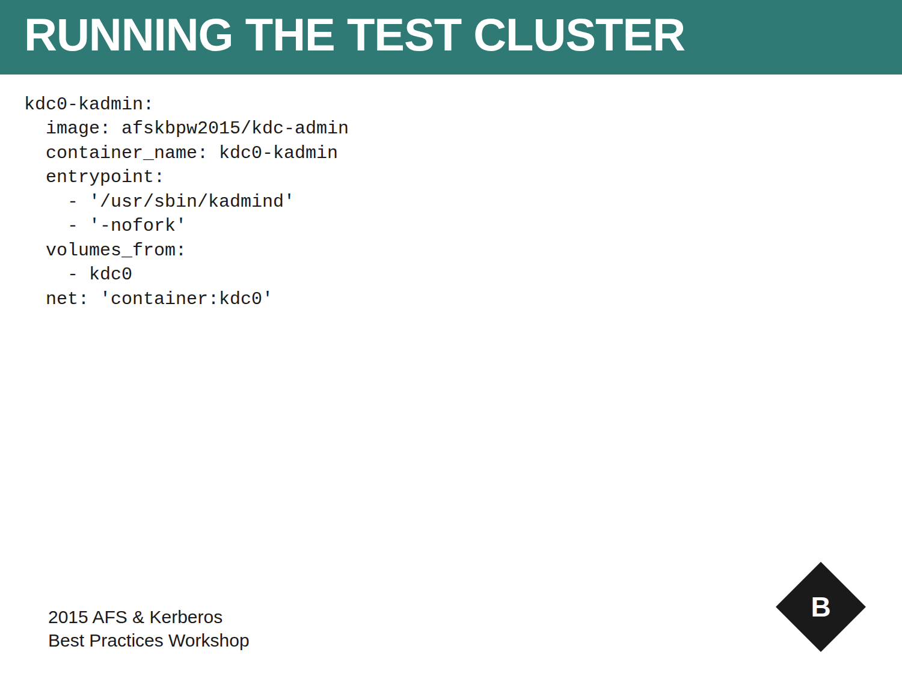RUNNING THE TEST CLUSTER
kdc0-kadmin:
  image: afskbpw2015/kdc-admin
  container_name: kdc0-kadmin
  entrypoint:
    - '/usr/sbin/kadmind'
    - '-nofork'
  volumes_from:
    - kdc0
  net: 'container:kdc0'
2015 AFS & Kerberos
Best Practices Workshop
B